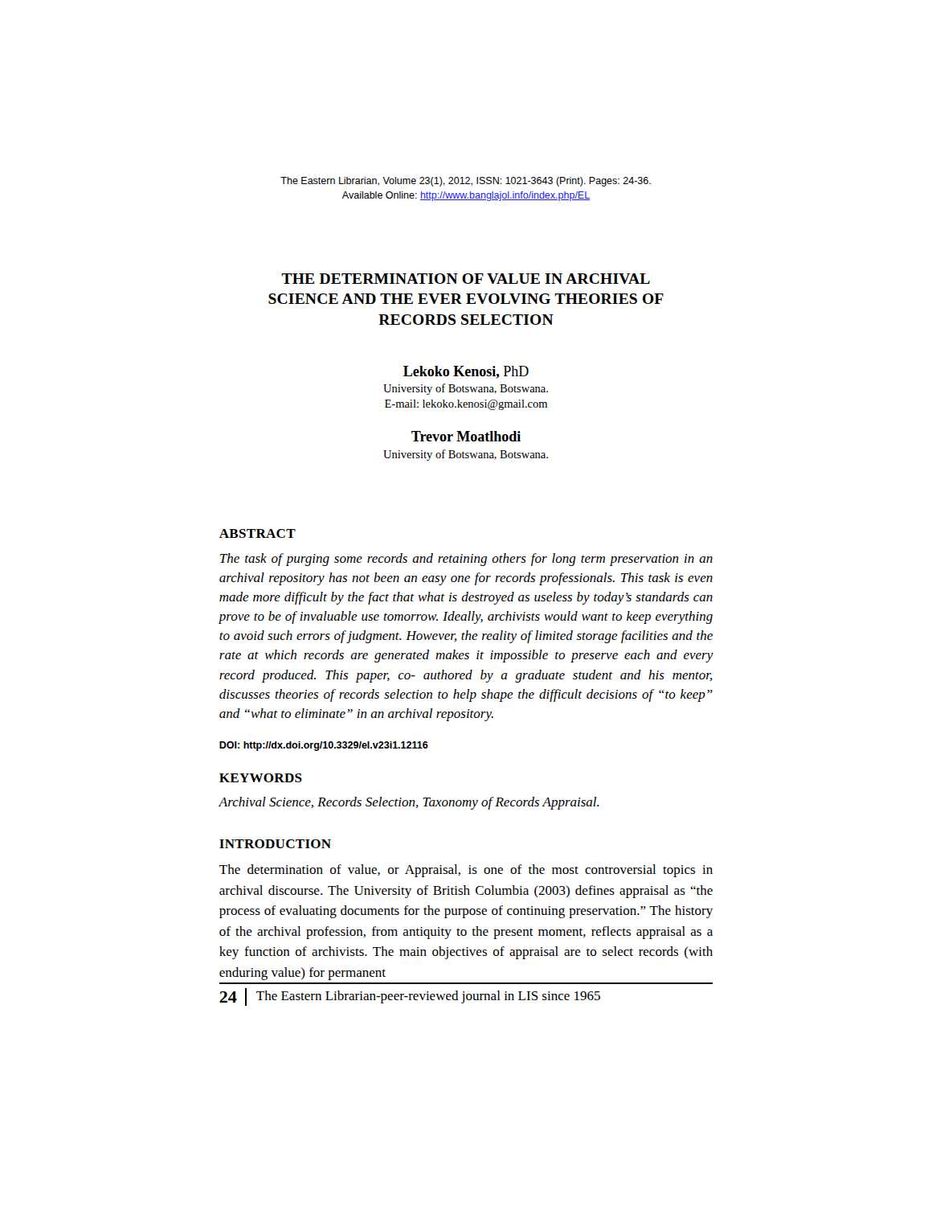The Eastern Librarian, Volume 23(1), 2012, ISSN: 1021-3643 (Print). Pages: 24-36.
Available Online: http://www.banglajol.info/index.php/EL
THE DETERMINATION OF VALUE IN ARCHIVAL
SCIENCE AND THE EVER EVOLVING THEORIES OF
RECORDS SELECTION
Lekoko Kenosi, PhD
University of Botswana, Botswana.
E-mail: lekoko.kenosi@gmail.com
Trevor Moatlhodi
University of Botswana, Botswana.
ABSTRACT
The task of purging some records and retaining others for long term preservation in an archival repository has not been an easy one for records professionals. This task is even made more difficult by the fact that what is destroyed as useless by today’s standards can prove to be of invaluable use tomorrow. Ideally, archivists would want to keep everything to avoid such errors of judgment. However, the reality of limited storage facilities and the rate at which records are generated makes it impossible to preserve each and every record produced. This paper, co- authored by a graduate student and his mentor, discusses theories of records selection to help shape the difficult decisions of “to keep” and “what to eliminate” in an archival repository.
DOI: http://dx.doi.org/10.3329/el.v23i1.12116
KEYWORDS
Archival Science, Records Selection, Taxonomy of Records Appraisal.
INTRODUCTION
The determination of value, or Appraisal, is one of the most controversial topics in archival discourse. The University of British Columbia (2003) defines appraisal as “the process of evaluating documents for the purpose of continuing preservation.” The history of the archival profession, from antiquity to the present moment, reflects appraisal as a key function of archivists. The main objectives of appraisal are to select records (with enduring value) for permanent
24 The Eastern Librarian-peer-reviewed journal in LIS since 1965